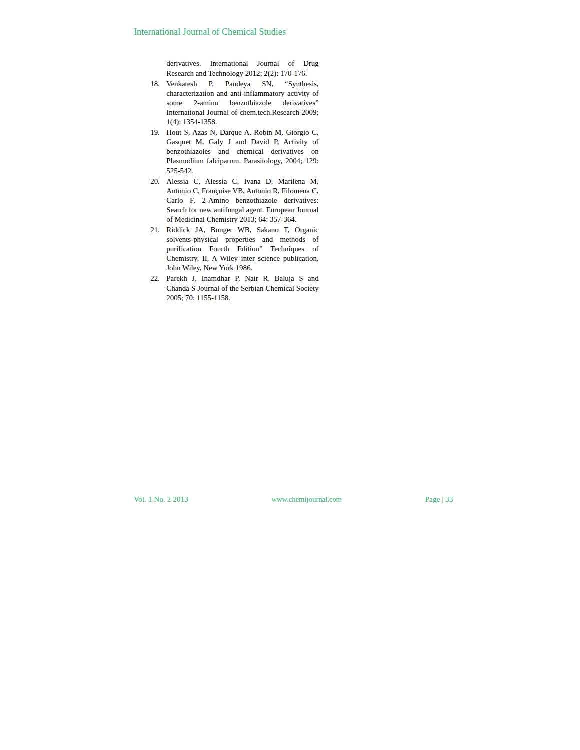International Journal of Chemical Studies
derivatives. International Journal of Drug Research and Technology 2012; 2(2): 170-176.
18. Venkatesh P, Pandeya SN, “Synthesis, characterization and anti-inflammatory activity of some 2-amino benzothiazole derivatives” International Journal of chem.tech.Research 2009; 1(4): 1354-1358.
19. Hout S, Azas N, Darque A, Robin M, Giorgio C, Gasquet M, Galy J and David P, Activity of benzothiazoles and chemical derivatives on Plasmodium falciparum. Parasitology, 2004; 129: 525-542.
20. Alessia C, Alessia C, Ivana D, Marilena M, Antonio C, Françoise VB, Antonio R, Filomena C, Carlo F, 2-Amino benzothiazole derivatives: Search for new antifungal agent. European Journal of Medicinal Chemistry 2013; 64: 357-364.
21. Riddick JA, Bunger WB, Sakano T, Organic solvents-physical properties and methods of purification Fourth Edition” Techniques of Chemistry, II, A Wiley inter science publication, John Wiley, New York 1986.
22. Parekh J, Inamdhar P, Nair R, Baluja S and Chanda S Journal of the Serbian Chemical Society 2005; 70: 1155-1158.
Vol. 1 No. 2 2013
www.chemijournal.com
Page | 33